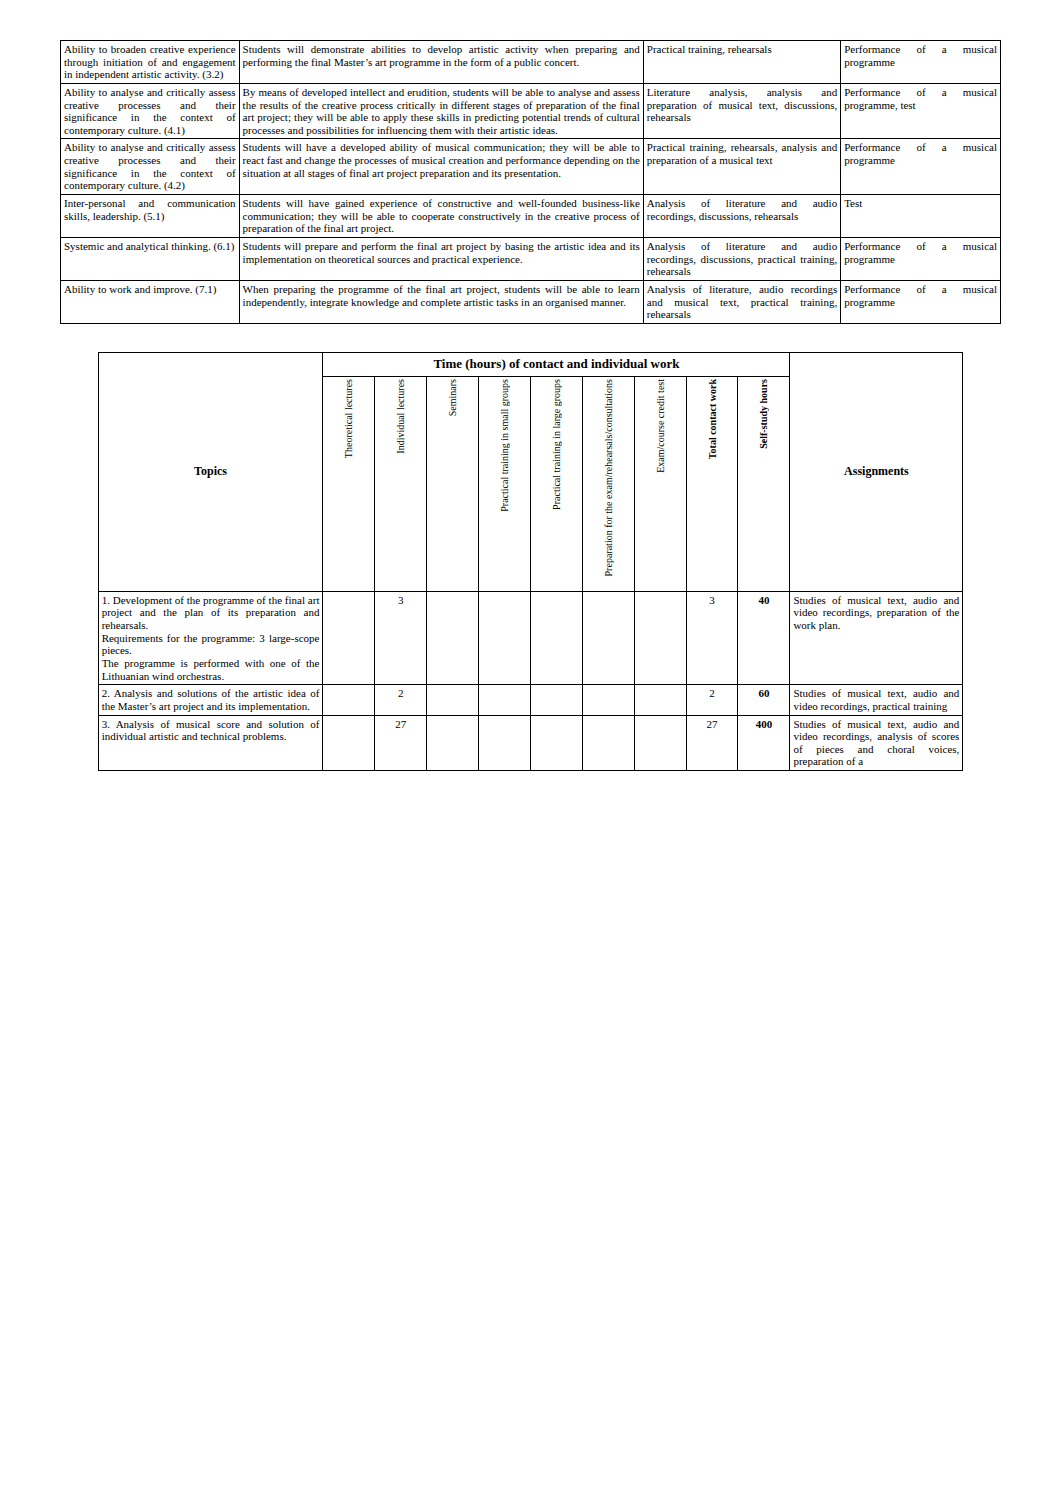| Ability to broaden creative experience through initiation of and engagement in independent artistic activity. (3.2) | Students will demonstrate abilities to develop artistic activity when preparing and performing the final Master’s art programme in the form of a public concert. | Practical training, rehearsals | Performance of a musical programme |
| Ability to analyse and critically assess creative processes and their significance in the context of contemporary culture. (4.1) | By means of developed intellect and erudition, students will be able to analyse and assess the results of the creative process critically in different stages of preparation of the final art project; they will be able to apply these skills in predicting potential trends of cultural processes and possibilities for influencing them with their artistic ideas. | Literature analysis, analysis and preparation of musical text, discussions, rehearsals | Performance of a musical programme, test |
| Ability to analyse and critically assess creative processes and their significance in the context of contemporary culture. (4.2) | Students will have a developed ability of musical communication; they will be able to react fast and change the processes of musical creation and performance depending on the situation at all stages of final art project preparation and its presentation. | Practical training, rehearsals, analysis and preparation of a musical text | Performance of a musical programme |
| Inter-personal and communication skills, leadership. (5.1) | Students will have gained experience of constructive and well-founded business-like communication; they will be able to cooperate constructively in the creative process of preparation of the final art project. | Analysis of literature and audio recordings, discussions, rehearsals | Test |
| Systemic and analytical thinking. (6.1) | Students will prepare and perform the final art project by basing the artistic idea and its implementation on theoretical sources and practical experience. | Analysis of literature and audio recordings, discussions, practical training, rehearsals | Performance of a musical programme |
| Ability to work and improve. (7.1) | When preparing the programme of the final art project, students will be able to learn independently, integrate knowledge and complete artistic tasks in an organised manner. | Analysis of literature, audio recordings and musical text, practical training, rehearsals | Performance of a musical programme |
| Topics | Time (hours) of contact and individual work | Assignments |
| --- | --- | --- |
| Theoretical lectures | Individual lectures | Seminars | Practical training in small groups | Practical training in large groups | Preparation for the exam/rehearsals/consultations | Exam/course credit test | Total contact work | Self-study hours |
| 1. Development of the programme of the final art project and the plan of its preparation and rehearsals. Requirements for the programme: 3 large-scope pieces. The programme is performed with one of the Lithuanian wind orchestras. | | 3 | | | | | | 3 | 40 | Studies of musical text, audio and video recordings, preparation of the work plan. |
| 2. Analysis and solutions of the artistic idea of the Master’s art project and its implementation. | | 2 | | | | | | 2 | 60 | Studies of musical text, audio and video recordings, practical training |
| 3. Analysis of musical score and solution of individual artistic and technical problems. | | 27 | | | | | | 27 | 400 | Studies of musical text, audio and video recordings, analysis of scores of pieces and choral voices, preparation of a |